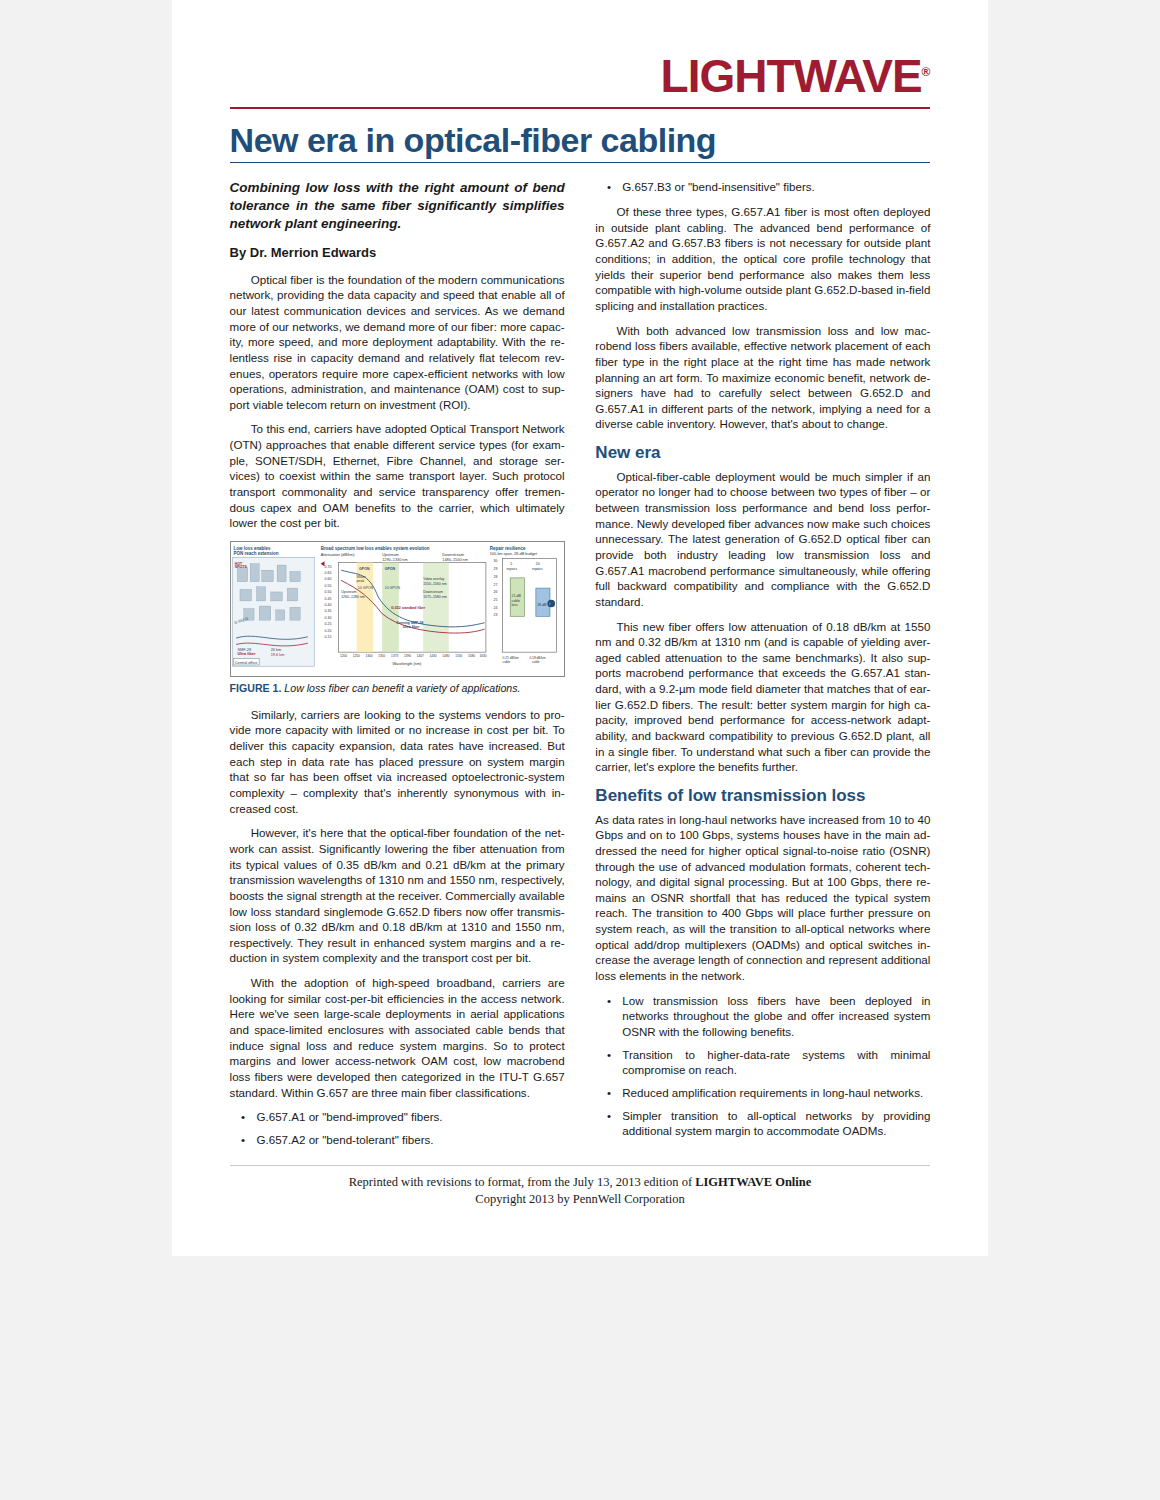LIGHTWAVE®
New era in optical-fiber cabling
Combining low loss with the right amount of bend tolerance in the same fiber significantly simplifies network plant engineering.
By Dr. Merrion Edwards
Optical fiber is the foundation of the modern communications network, providing the data capacity and speed that enable all of our latest communication devices and services. As we demand more of our networks, we demand more of our fiber: more capacity, more speed, and more deployment adaptability. With the relentless rise in capacity demand and relatively flat telecom revenues, operators require more capex-efficient networks with low operations, administration, and maintenance (OAM) cost to support viable telecom return on investment (ROI).
To this end, carriers have adopted Optical Transport Network (OTN) approaches that enable different service types (for example, SONET/SDH, Ethernet, Fibre Channel, and storage services) to coexist within the same transport layer. Such protocol transport commonality and service transparency offer tremendous capex and OAM benefits to the carrier, which ultimately lower the cost per bit.
Low loss enables PON reach extension HOT SPOTS G.652.D SMF-28 Ultra fiber 20 km 19.6 km Central office Broad spectrum low loss enables system evolution Attenuation (dB/km) Upstream 1290–1330 nm Downstream 1480–1500 nm 0.70 0.65 0.60 0.55 0.50 0.45 0.40 0.35 0.30 0.25 0.20 0.15 GPON GPON Water peak 10 GPON 10 GPON Video overlay 1550–1560 nm Downstream 1575–1580 nm Upstream 1260–1280 nm G.652 standard fiber Corning SMF-28 Ultra fiber 1200 1250 1300 1350 1373 1390 1407 1430 1480 1530 1580 1630 Wavelength (nm) Repair resilience 100-km span, 28-dB budget 30 29 28 27 26 25 24 23 5 20 repairs repairs 21-dB cable loss 18-dB i 0.21 dB/km cable 0.18 dB/km cable
FIGURE 1. Low loss fiber can benefit a variety of applications.
Similarly, carriers are looking to the systems vendors to provide more capacity with limited or no increase in cost per bit. To deliver this capacity expansion, data rates have increased. But each step in data rate has placed pressure on system margin that so far has been offset via increased optoelectronic-system complexity – complexity that's inherently synonymous with increased cost.
However, it's here that the optical-fiber foundation of the network can assist. Significantly lowering the fiber attenuation from its typical values of 0.35 dB/km and 0.21 dB/km at the primary transmission wavelengths of 1310 nm and 1550 nm, respectively, boosts the signal strength at the receiver. Commercially available low loss standard singlemode G.652.D fibers now offer transmission loss of 0.32 dB/km and 0.18 dB/km at 1310 and 1550 nm, respectively. They result in enhanced system margins and a reduction in system complexity and the transport cost per bit.
With the adoption of high-speed broadband, carriers are looking for similar cost-per-bit efficiencies in the access network. Here we've seen large-scale deployments in aerial applications and space-limited enclosures with associated cable bends that induce signal loss and reduce system margins. So to protect margins and lower access-network OAM cost, low macrobend loss fibers were developed then categorized in the ITU-T G.657 standard. Within G.657 are three main fiber classifications.
G.657.A1 or "bend-improved" fibers.
G.657.A2 or "bend-tolerant" fibers.
G.657.B3 or "bend-insensitive" fibers.
Of these three types, G.657.A1 fiber is most often deployed in outside plant cabling. The advanced bend performance of G.657.A2 and G.657.B3 fibers is not necessary for outside plant conditions; in addition, the optical core profile technology that yields their superior bend performance also makes them less compatible with high-volume outside plant G.652.D-based in-field splicing and installation practices.
With both advanced low transmission loss and low macrobend loss fibers available, effective network placement of each fiber type in the right place at the right time has made network planning an art form. To maximize economic benefit, network designers have had to carefully select between G.652.D and G.657.A1 in different parts of the network, implying a need for a diverse cable inventory. However, that's about to change.
New era
Optical-fiber-cable deployment would be much simpler if an operator no longer had to choose between two types of fiber – or between transmission loss performance and bend loss performance. Newly developed fiber advances now make such choices unnecessary. The latest generation of G.652.D optical fiber can provide both industry leading low transmission loss and G.657.A1 macrobend performance simultaneously, while offering full backward compatibility and compliance with the G.652.D standard.
This new fiber offers low attenuation of 0.18 dB/km at 1550 nm and 0.32 dB/km at 1310 nm (and is capable of yielding averaged cabled attenuation to the same benchmarks). It also supports macrobend performance that exceeds the G.657.A1 standard, with a 9.2-µm mode field diameter that matches that of earlier G.652.D fibers. The result: better system margin for high capacity, improved bend performance for access-network adaptability, and backward compatibility to previous G.652.D plant, all in a single fiber. To understand what such a fiber can provide the carrier, let's explore the benefits further.
Benefits of low transmission loss
As data rates in long-haul networks have increased from 10 to 40 Gbps and on to 100 Gbps, systems houses have in the main addressed the need for higher optical signal-to-noise ratio (OSNR) through the use of advanced modulation formats, coherent technology, and digital signal processing. But at 100 Gbps, there remains an OSNR shortfall that has reduced the typical system reach. The transition to 400 Gbps will place further pressure on system reach, as will the transition to all-optical networks where optical add/drop multiplexers (OADMs) and optical switches increase the average length of connection and represent additional loss elements in the network.
Low transmission loss fibers have been deployed in networks throughout the globe and offer increased system OSNR with the following benefits.
Transition to higher-data-rate systems with minimal compromise on reach.
Reduced amplification requirements in long-haul networks.
Simpler transition to all-optical networks by providing additional system margin to accommodate OADMs.
Reprinted with revisions to format, from the July 13, 2013 edition of LIGHTWAVE Online
Copyright 2013 by PennWell Corporation